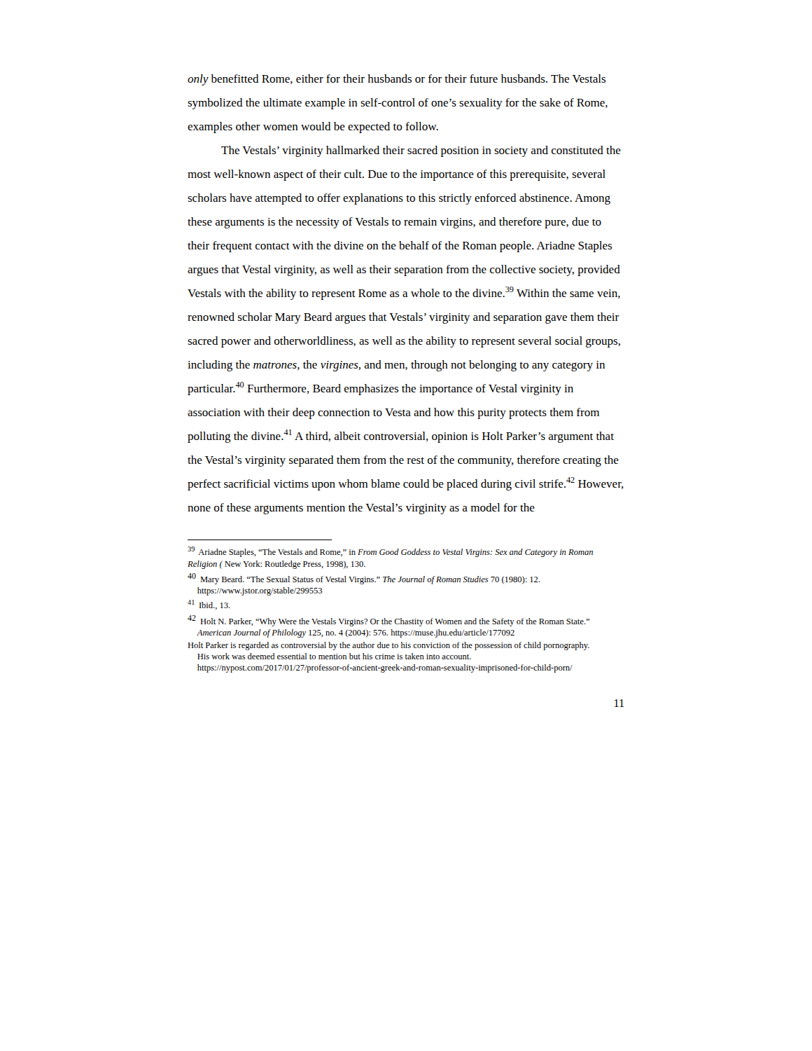only benefitted Rome, either for their husbands or for their future husbands. The Vestals symbolized the ultimate example in self-control of one’s sexuality for the sake of Rome, examples other women would be expected to follow.
The Vestals’ virginity hallmarked their sacred position in society and constituted the most well-known aspect of their cult. Due to the importance of this prerequisite, several scholars have attempted to offer explanations to this strictly enforced abstinence. Among these arguments is the necessity of Vestals to remain virgins, and therefore pure, due to their frequent contact with the divine on the behalf of the Roman people. Ariadne Staples argues that Vestal virginity, as well as their separation from the collective society, provided Vestals with the ability to represent Rome as a whole to the divine.39 Within the same vein, renowned scholar Mary Beard argues that Vestals’ virginity and separation gave them their sacred power and otherworldliness, as well as the ability to represent several social groups, including the matrones, the virgines, and men, through not belonging to any category in particular.40 Furthermore, Beard emphasizes the importance of Vestal virginity in association with their deep connection to Vesta and how this purity protects them from polluting the divine.41 A third, albeit controversial, opinion is Holt Parker’s argument that the Vestal’s virginity separated them from the rest of the community, therefore creating the perfect sacrificial victims upon whom blame could be placed during civil strife.42 However, none of these arguments mention the Vestal’s virginity as a model for the
39 Ariadne Staples, “The Vestals and Rome,” in From Good Goddess to Vestal Virgins: Sex and Category in Roman Religion ( New York: Routledge Press, 1998), 130.
40 Mary Beard. “The Sexual Status of Vestal Virgins.” The Journal of Roman Studies 70 (1980): 12. https://www.jstor.org/stable/299553
41 Ibid., 13.
42 Holt N. Parker, “Why Were the Vestals Virgins? Or the Chastity of Women and the Safety of the Roman State.” American Journal of Philology 125, no. 4 (2004): 576. https://muse.jhu.edu/article/177092
Holt Parker is regarded as controversial by the author due to his conviction of the possession of child pornography. His work was deemed essential to mention but his crime is taken into account. https://nypost.com/2017/01/27/professor-of-ancient-greek-and-roman-sexuality-imprisoned-for-child-porn/
11